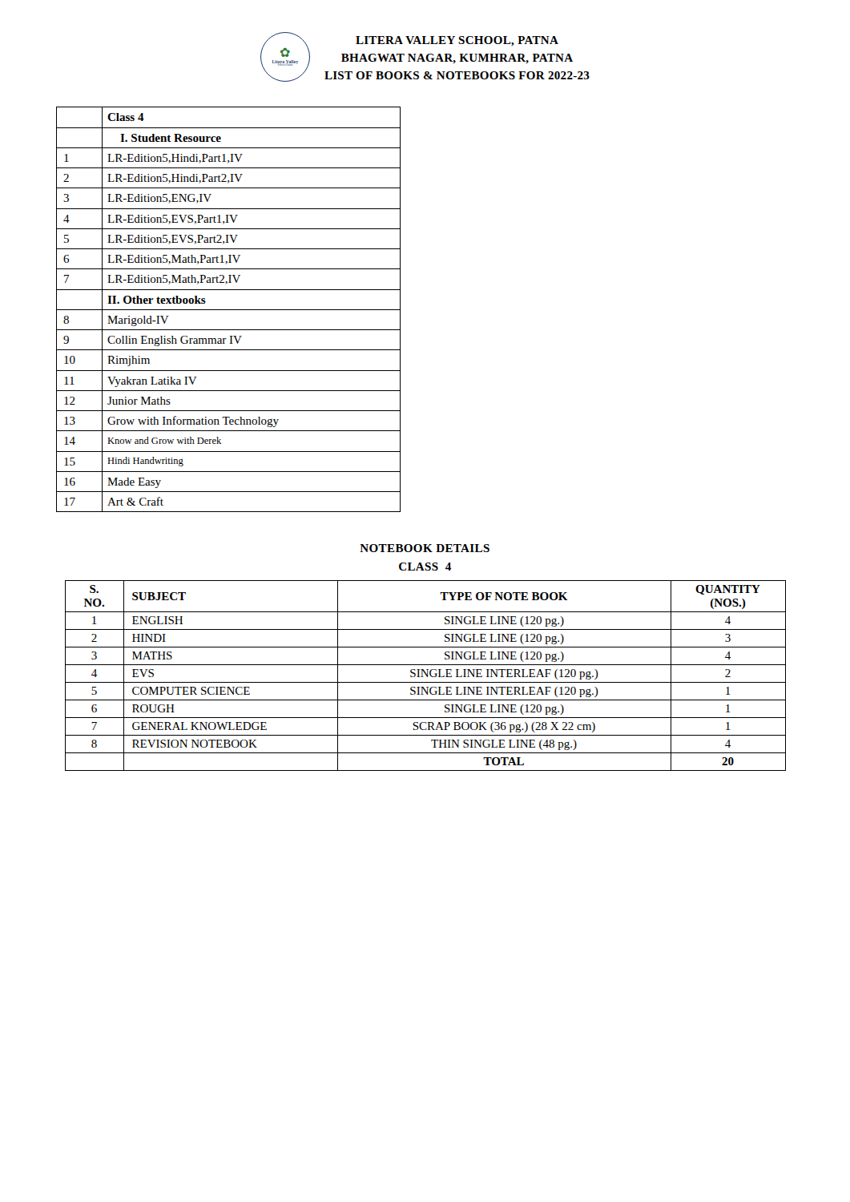✿
Litera Valley
School Patna
LITERA VALLEY SCHOOL, PATNA
BHAGWAT NAGAR, KUMHRAR, PATNA
LIST OF BOOKS & NOTEBOOKS FOR 2022-23
| | Class 4 |
| | I. Student Resource |
| 1 | LR-Edition5,Hindi,Part1,IV |
| 2 | LR-Edition5,Hindi,Part2,IV |
| 3 | LR-Edition5,ENG,IV |
| 4 | LR-Edition5,EVS,Part1,IV |
| 5 | LR-Edition5,EVS,Part2,IV |
| 6 | LR-Edition5,Math,Part1,IV |
| 7 | LR-Edition5,Math,Part2,IV |
| | II. Other textbooks |
| 8 | Marigold-IV |
| 9 | Collin English Grammar IV |
| 10 | Rimjhim |
| 11 | Vyakran Latika IV |
| 12 | Junior Maths |
| 13 | Grow with Information Technology |
| 14 | Know and Grow with Derek |
| 15 | Hindi Handwriting |
| 16 | Made Easy |
| 17 | Art & Craft |
NOTEBOOK DETAILS
CLASS 4
| S. NO. | SUBJECT | TYPE OF NOTE BOOK | QUANTITY (NOS.) |
| --- | --- | --- | --- |
| 1 | ENGLISH | SINGLE LINE (120 pg.) | 4 |
| 2 | HINDI | SINGLE LINE (120 pg.) | 3 |
| 3 | MATHS | SINGLE LINE (120 pg.) | 4 |
| 4 | EVS | SINGLE LINE INTERLEAF (120 pg.) | 2 |
| 5 | COMPUTER SCIENCE | SINGLE LINE INTERLEAF (120 pg.) | 1 |
| 6 | ROUGH | SINGLE LINE (120 pg.) | 1 |
| 7 | GENERAL KNOWLEDGE | SCRAP BOOK (36 pg.) (28 X 22 cm) | 1 |
| 8 | REVISION NOTEBOOK | THIN SINGLE LINE (48 pg.) | 4 |
| | | TOTAL | 20 |